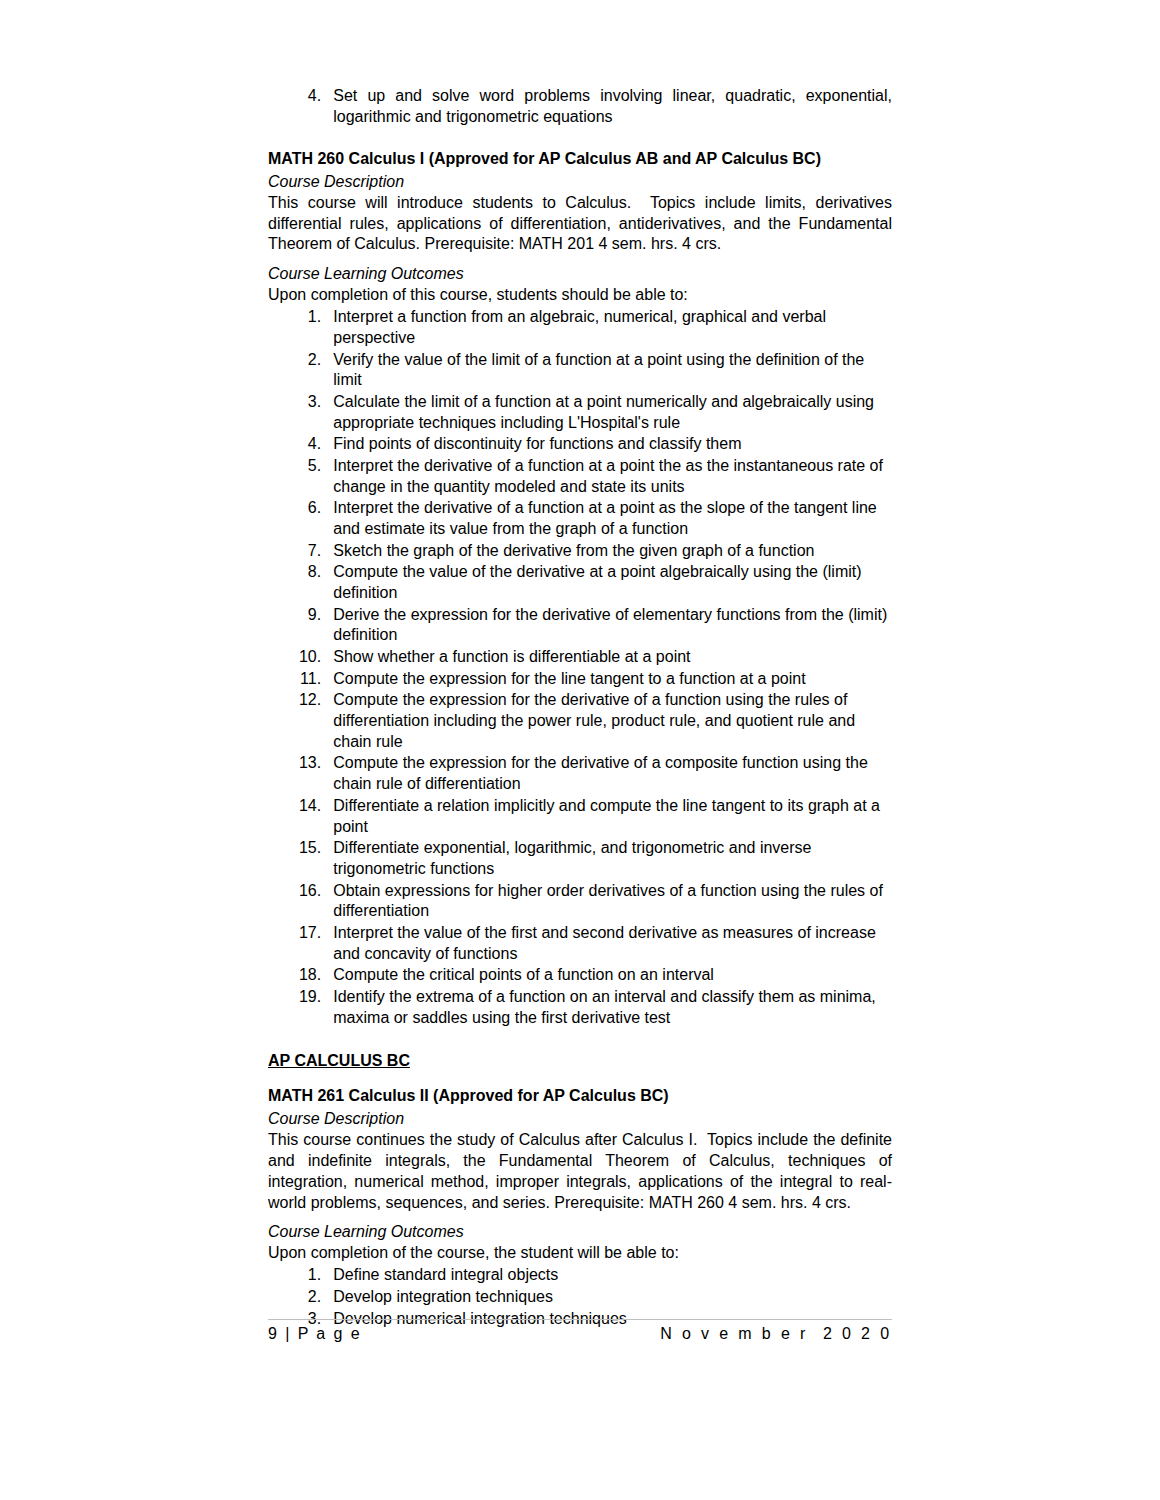Set up and solve word problems involving linear, quadratic, exponential, logarithmic and trigonometric equations
MATH 260 Calculus I (Approved for AP Calculus AB and AP Calculus BC)
Course Description
This course will introduce students to Calculus. Topics include limits, derivatives differential rules, applications of differentiation, antiderivatives, and the Fundamental Theorem of Calculus. Prerequisite: MATH 201 4 sem. hrs. 4 crs.
Course Learning Outcomes
Upon completion of this course, students should be able to:
Interpret a function from an algebraic, numerical, graphical and verbal perspective
Verify the value of the limit of a function at a point using the definition of the limit
Calculate the limit of a function at a point numerically and algebraically using appropriate techniques including L'Hospital's rule
Find points of discontinuity for functions and classify them
Interpret the derivative of a function at a point the as the instantaneous rate of change in the quantity modeled and state its units
Interpret the derivative of a function at a point as the slope of the tangent line and estimate its value from the graph of a function
Sketch the graph of the derivative from the given graph of a function
Compute the value of the derivative at a point algebraically using the (limit) definition
Derive the expression for the derivative of elementary functions from the (limit) definition
Show whether a function is differentiable at a point
Compute the expression for the line tangent to a function at a point
Compute the expression for the derivative of a function using the rules of differentiation including the power rule, product rule, and quotient rule and chain rule
Compute the expression for the derivative of a composite function using the chain rule of differentiation
Differentiate a relation implicitly and compute the line tangent to its graph at a point
Differentiate exponential, logarithmic, and trigonometric and inverse trigonometric functions
Obtain expressions for higher order derivatives of a function using the rules of differentiation
Interpret the value of the first and second derivative as measures of increase and concavity of functions
Compute the critical points of a function on an interval
Identify the extrema of a function on an interval and classify them as minima, maxima or saddles using the first derivative test
AP CALCULUS BC
MATH 261 Calculus II (Approved for AP Calculus BC)
Course Description
This course continues the study of Calculus after Calculus I. Topics include the definite and indefinite integrals, the Fundamental Theorem of Calculus, techniques of integration, numerical method, improper integrals, applications of the integral to real-world problems, sequences, and series. Prerequisite: MATH 260 4 sem. hrs. 4 crs.
Course Learning Outcomes
Upon completion of the course, the student will be able to:
Define standard integral objects
Develop integration techniques
Develop numerical integration techniques
9 | P a g e
N o v e m b e r 2 0 2 0